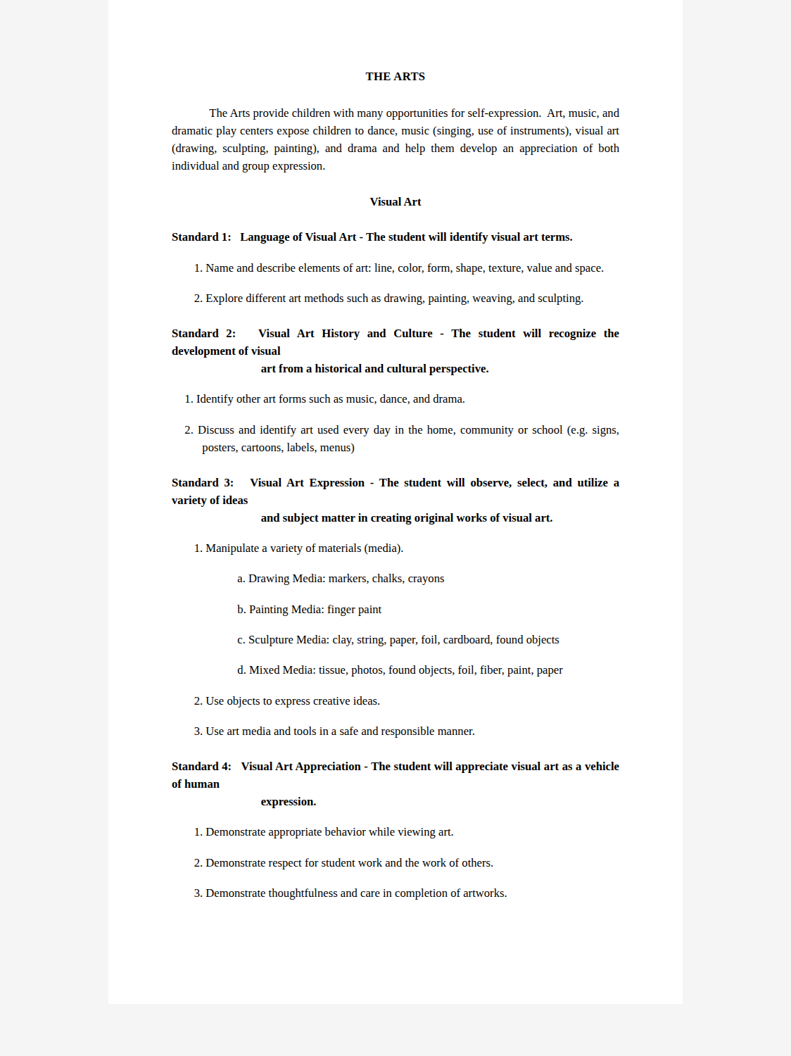THE ARTS
The Arts provide children with many opportunities for self-expression. Art, music, and dramatic play centers expose children to dance, music (singing, use of instruments), visual art (drawing, sculpting, painting), and drama and help them develop an appreciation of both individual and group expression.
Visual Art
Standard 1: Language of Visual Art - The student will identify visual art terms.
1. Name and describe elements of art: line, color, form, shape, texture, value and space.
2. Explore different art methods such as drawing, painting, weaving, and sculpting.
Standard 2: Visual Art History and Culture - The student will recognize the development of visual art from a historical and cultural perspective.
1. Identify other art forms such as music, dance, and drama.
2. Discuss and identify art used every day in the home, community or school (e.g. signs, posters, cartoons, labels, menus)
Standard 3: Visual Art Expression - The student will observe, select, and utilize a variety of ideas and subject matter in creating original works of visual art.
1. Manipulate a variety of materials (media).
a. Drawing Media: markers, chalks, crayons
b. Painting Media: finger paint
c. Sculpture Media: clay, string, paper, foil, cardboard, found objects
d. Mixed Media: tissue, photos, found objects, foil, fiber, paint, paper
2. Use objects to express creative ideas.
3. Use art media and tools in a safe and responsible manner.
Standard 4: Visual Art Appreciation - The student will appreciate visual art as a vehicle of human expression.
1. Demonstrate appropriate behavior while viewing art.
2. Demonstrate respect for student work and the work of others.
3. Demonstrate thoughtfulness and care in completion of artworks.